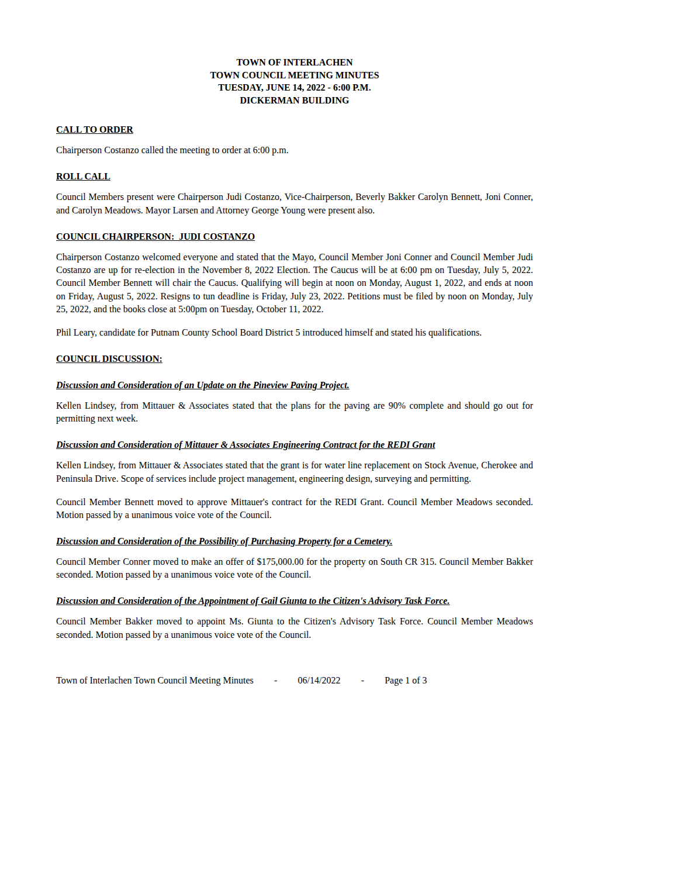TOWN OF INTERLACHEN
TOWN COUNCIL MEETING MINUTES
TUESDAY, JUNE 14, 2022 - 6:00 P.M.
DICKERMAN BUILDING
CALL TO ORDER
Chairperson Costanzo called the meeting to order at 6:00 p.m.
ROLL CALL
Council Members present were Chairperson Judi Costanzo, Vice-Chairperson, Beverly Bakker Carolyn Bennett, Joni Conner, and Carolyn Meadows. Mayor Larsen and Attorney George Young were present also.
COUNCIL CHAIRPERSON: JUDI COSTANZO
Chairperson Costanzo welcomed everyone and stated that the Mayo, Council Member Joni Conner and Council Member Judi Costanzo are up for re-election in the November 8, 2022 Election. The Caucus will be at 6:00 pm on Tuesday, July 5, 2022. Council Member Bennett will chair the Caucus. Qualifying will begin at noon on Monday, August 1, 2022, and ends at noon on Friday, August 5, 2022. Resigns to tun deadline is Friday, July 23, 2022. Petitions must be filed by noon on Monday, July 25, 2022, and the books close at 5:00pm on Tuesday, October 11, 2022.
Phil Leary, candidate for Putnam County School Board District 5 introduced himself and stated his qualifications.
COUNCIL DISCUSSION:
Discussion and Consideration of an Update on the Pineview Paving Project.
Kellen Lindsey, from Mittauer & Associates stated that the plans for the paving are 90% complete and should go out for permitting next week.
Discussion and Consideration of Mittauer & Associates Engineering Contract for the REDI Grant
Kellen Lindsey, from Mittauer & Associates stated that the grant is for water line replacement on Stock Avenue, Cherokee and Peninsula Drive. Scope of services include project management, engineering design, surveying and permitting.
Council Member Bennett moved to approve Mittauer's contract for the REDI Grant. Council Member Meadows seconded. Motion passed by a unanimous voice vote of the Council.
Discussion and Consideration of the Possibility of Purchasing Property for a Cemetery.
Council Member Conner moved to make an offer of $175,000.00 for the property on South CR 315. Council Member Bakker seconded. Motion passed by a unanimous voice vote of the Council.
Discussion and Consideration of the Appointment of Gail Giunta to the Citizen's Advisory Task Force.
Council Member Bakker moved to appoint Ms. Giunta to the Citizen's Advisory Task Force. Council Member Meadows seconded. Motion passed by a unanimous voice vote of the Council.
Town of Interlachen Town Council Meeting Minutes - 06/14/2022 - Page 1 of 3